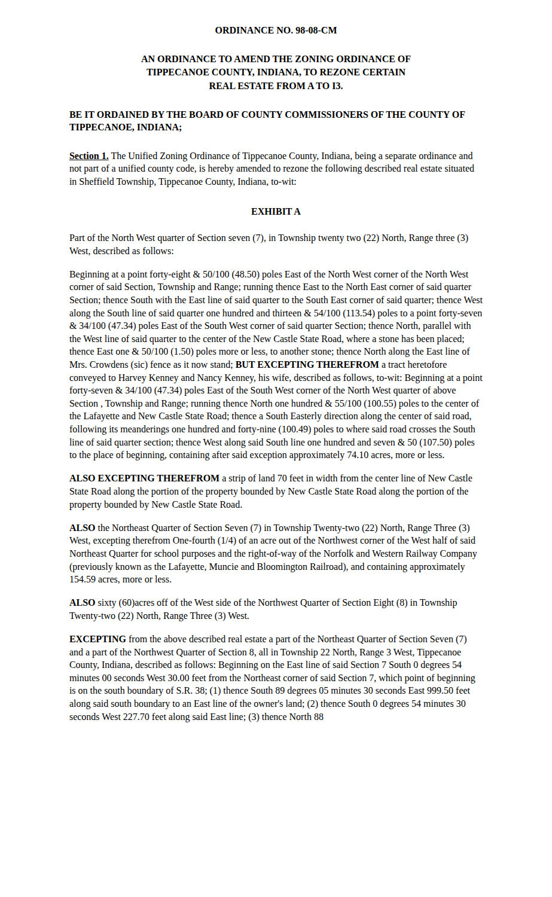ORDINANCE NO. 98-08-CM
AN ORDINANCE TO AMEND THE ZONING ORDINANCE OF
TIPPECANOE COUNTY, INDIANA, TO REZONE CERTAIN
REAL ESTATE FROM A TO I3.
BE IT ORDAINED BY THE BOARD OF COUNTY COMMISSIONERS OF THE COUNTY OF TIPPECANOE, INDIANA;
Section 1. The Unified Zoning Ordinance of Tippecanoe County, Indiana, being a separate ordinance and not part of a unified county code, is hereby amended to rezone the following described real estate situated in Sheffield Township, Tippecanoe County, Indiana, to-wit:
EXHIBIT A
Part of the North West quarter of Section seven (7), in Township twenty two (22) North, Range three (3) West, described as follows:
Beginning at a point forty-eight & 50/100 (48.50) poles East of the North West corner of the North West corner of said Section, Township and Range; running thence East to the North East corner of said quarter Section; thence South with the East line of said quarter to the South East corner of said quarter; thence West along the South line of said quarter one hundred and thirteen & 54/100 (113.54) poles to a point forty-seven & 34/100 (47.34) poles East of the South West corner of said quarter Section; thence North, parallel with the West line of said quarter to the center of the New Castle State Road, where a stone has been placed; thence East one & 50/100 (1.50) poles more or less, to another stone; thence North along the East line of Mrs. Crowdens (sic) fence as it now stand; BUT EXCEPTING THEREFROM a tract heretofore conveyed to Harvey Kenney and Nancy Kenney, his wife, described as follows, to-wit: Beginning at a point forty-seven & 34/100 (47.34) poles East of the South West corner of the North West quarter of above Section , Township and Range; running thence North one hundred & 55/100 (100.55) poles to the center of the Lafayette and New Castle State Road; thence a South Easterly direction along the center of said road, following its meanderings one hundred and forty-nine (100.49) poles to where said road crosses the South line of said quarter section; thence West along said South line one hundred and seven & 50 (107.50) poles to the place of beginning, containing after said exception approximately 74.10 acres, more or less.
ALSO EXCEPTING THEREFROM a strip of land 70 feet in width from the center line of New Castle State Road along the portion of the property bounded by New Castle State Road along the portion of the property bounded by New Castle State Road.
ALSO the Northeast Quarter of Section Seven (7) in Township Twenty-two (22) North, Range Three (3) West, excepting therefrom One-fourth (1/4) of an acre out of the Northwest corner of the West half of said Northeast Quarter for school purposes and the right-of-way of the Norfolk and Western Railway Company (previously known as the Lafayette, Muncie and Bloomington Railroad), and containing approximately 154.59 acres, more or less.
ALSO sixty (60)acres off of the West side of the Northwest Quarter of Section Eight (8) in Township Twenty-two (22) North, Range Three (3) West.
EXCEPTING from the above described real estate a part of the Northeast Quarter of Section Seven (7) and a part of the Northwest Quarter of Section 8, all in Township 22 North, Range 3 West, Tippecanoe County, Indiana, described as follows: Beginning on the East line of said Section 7 South 0 degrees 54 minutes 00 seconds West 30.00 feet from the Northeast corner of said Section 7, which point of beginning is on the south boundary of S.R. 38; (1) thence South 89 degrees 05 minutes 30 seconds East 999.50 feet along said south boundary to an East line of the owner's land; (2) thence South 0 degrees 54 minutes 30 seconds West 227.70 feet along said East line; (3) thence North 88